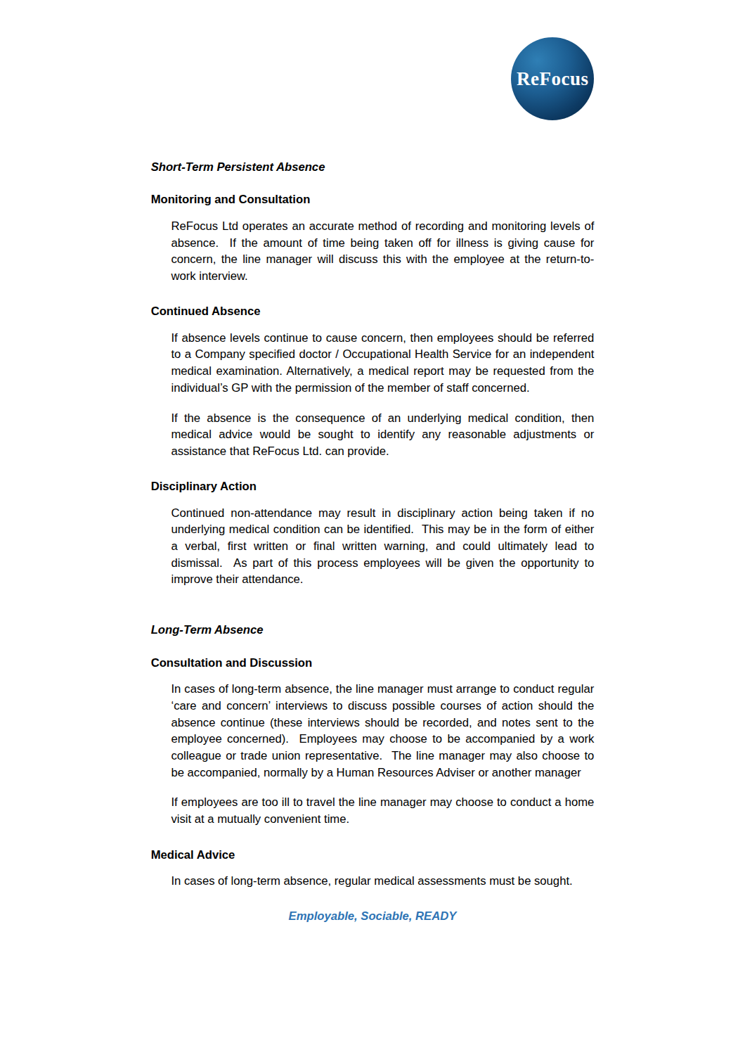ReFocus
Short-Term Persistent Absence
Monitoring and Consultation
ReFocus Ltd operates an accurate method of recording and monitoring levels of absence. If the amount of time being taken off for illness is giving cause for concern, the line manager will discuss this with the employee at the return-to-work interview.
Continued Absence
If absence levels continue to cause concern, then employees should be referred to a Company specified doctor / Occupational Health Service for an independent medical examination. Alternatively, a medical report may be requested from the individual’s GP with the permission of the member of staff concerned.
If the absence is the consequence of an underlying medical condition, then medical advice would be sought to identify any reasonable adjustments or assistance that ReFocus Ltd. can provide.
Disciplinary Action
Continued non-attendance may result in disciplinary action being taken if no underlying medical condition can be identified. This may be in the form of either a verbal, first written or final written warning, and could ultimately lead to dismissal. As part of this process employees will be given the opportunity to improve their attendance.
Long-Term Absence
Consultation and Discussion
In cases of long-term absence, the line manager must arrange to conduct regular ‘care and concern’ interviews to discuss possible courses of action should the absence continue (these interviews should be recorded, and notes sent to the employee concerned). Employees may choose to be accompanied by a work colleague or trade union representative. The line manager may also choose to be accompanied, normally by a Human Resources Adviser or another manager
If employees are too ill to travel the line manager may choose to conduct a home visit at a mutually convenient time.
Medical Advice
In cases of long-term absence, regular medical assessments must be sought.
Employable, Sociable, READY